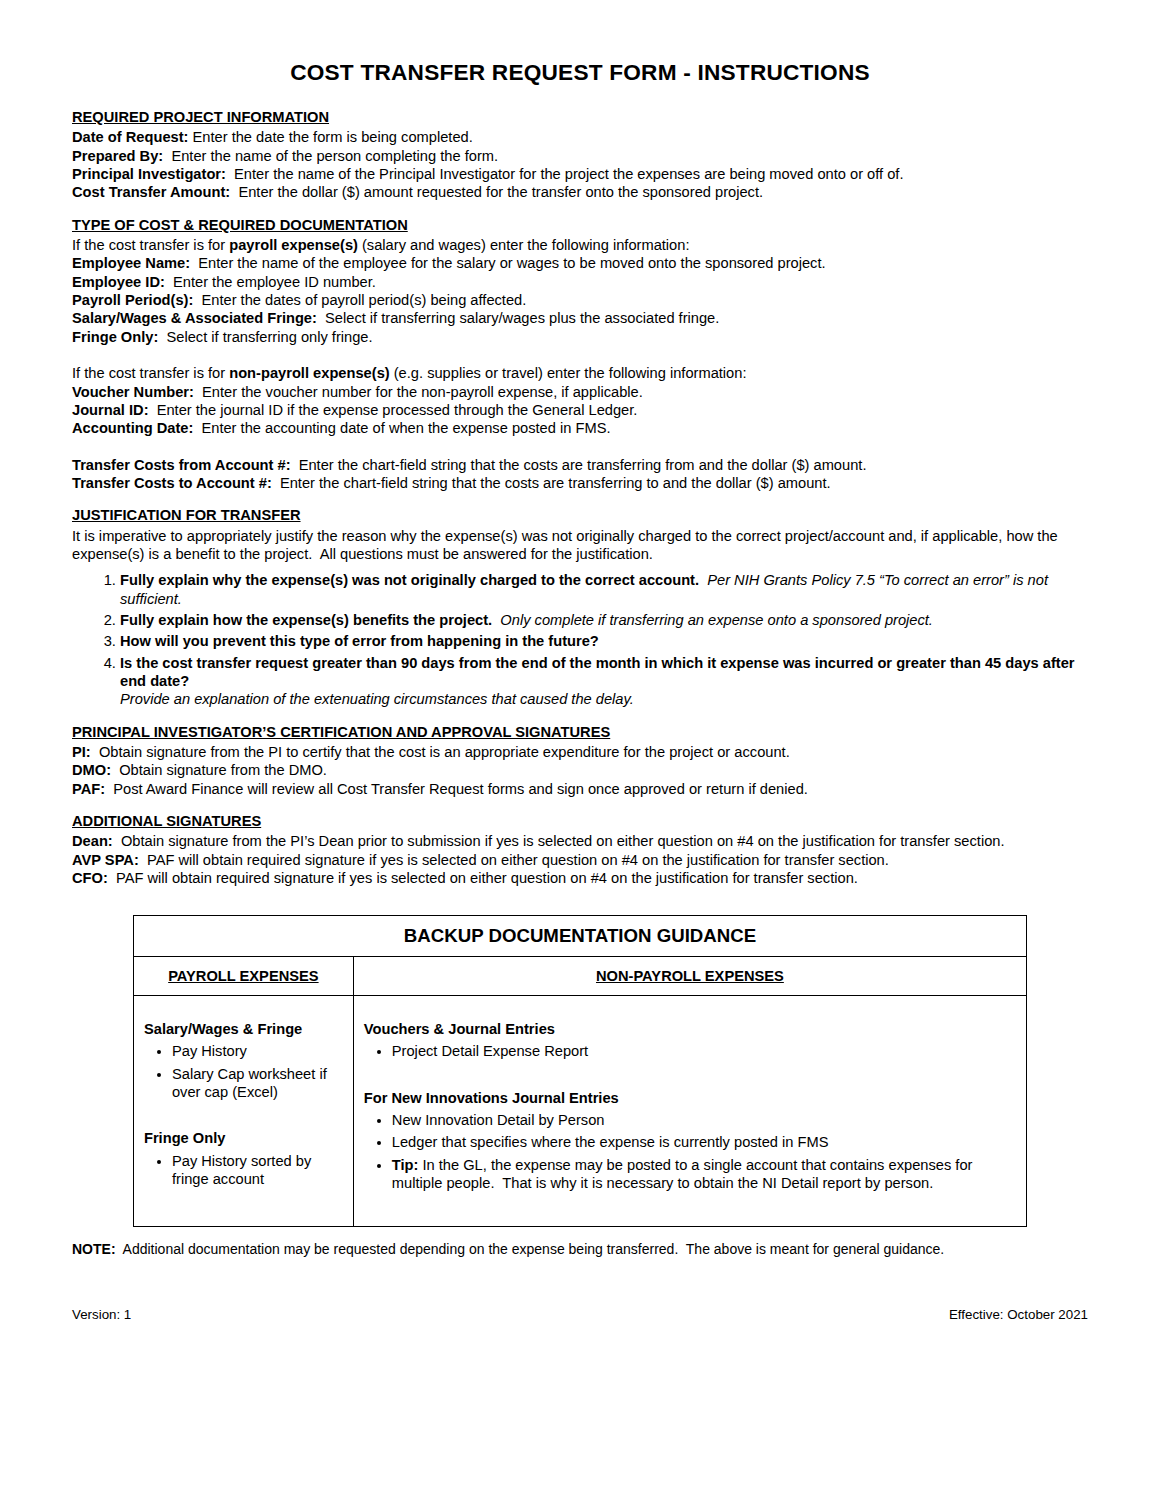COST TRANSFER REQUEST FORM - INSTRUCTIONS
REQUIRED PROJECT INFORMATION
Date of Request: Enter the date the form is being completed.
Prepared By: Enter the name of the person completing the form.
Principal Investigator: Enter the name of the Principal Investigator for the project the expenses are being moved onto or off of.
Cost Transfer Amount: Enter the dollar ($) amount requested for the transfer onto the sponsored project.
TYPE OF COST & REQUIRED DOCUMENTATION
If the cost transfer is for payroll expense(s) (salary and wages) enter the following information:
Employee Name: Enter the name of the employee for the salary or wages to be moved onto the sponsored project.
Employee ID: Enter the employee ID number.
Payroll Period(s): Enter the dates of payroll period(s) being affected.
Salary/Wages & Associated Fringe: Select if transferring salary/wages plus the associated fringe.
Fringe Only: Select if transferring only fringe.
If the cost transfer is for non-payroll expense(s) (e.g. supplies or travel) enter the following information:
Voucher Number: Enter the voucher number for the non-payroll expense, if applicable.
Journal ID: Enter the journal ID if the expense processed through the General Ledger.
Accounting Date: Enter the accounting date of when the expense posted in FMS.
Transfer Costs from Account #: Enter the chart-field string that the costs are transferring from and the dollar ($) amount.
Transfer Costs to Account #: Enter the chart-field string that the costs are transferring to and the dollar ($) amount.
JUSTIFICATION FOR TRANSFER
It is imperative to appropriately justify the reason why the expense(s) was not originally charged to the correct project/account and, if applicable, how the expense(s) is a benefit to the project. All questions must be answered for the justification.
Fully explain why the expense(s) was not originally charged to the correct account. Per NIH Grants Policy 7.5 “To correct an error” is not sufficient.
Fully explain how the expense(s) benefits the project. Only complete if transferring an expense onto a sponsored project.
How will you prevent this type of error from happening in the future?
Is the cost transfer request greater than 90 days from the end of the month in which it expense was incurred or greater than 45 days after end date?
Provide an explanation of the extenuating circumstances that caused the delay.
PRINCIPAL INVESTIGATOR’S CERTIFICATION AND APPROVAL SIGNATURES
PI: Obtain signature from the PI to certify that the cost is an appropriate expenditure for the project or account.
DMO: Obtain signature from the DMO.
PAF: Post Award Finance will review all Cost Transfer Request forms and sign once approved or return if denied.
ADDITIONAL SIGNATURES
Dean: Obtain signature from the PI’s Dean prior to submission if yes is selected on either question on #4 on the justification for transfer section.
AVP SPA: PAF will obtain required signature if yes is selected on either question on #4 on the justification for transfer section.
CFO: PAF will obtain required signature if yes is selected on either question on #4 on the justification for transfer section.
| BACKUP DOCUMENTATION GUIDANCE |
| --- |
| PAYROLL EXPENSES | NON-PAYROLL EXPENSES |
| Salary/Wages & Fringe Pay History Salary Cap worksheet if over cap (Excel) Fringe Only Pay History sorted by fringe account | Vouchers & Journal Entries Project Detail Expense Report For New Innovations Journal Entries New Innovation Detail by Person Ledger that specifies where the expense is currently posted in FMS Tip: In the GL, the expense may be posted to a single account that contains expenses for multiple people. That is why it is necessary to obtain the NI Detail report by person. |
NOTE: Additional documentation may be requested depending on the expense being transferred. The above is meant for general guidance.
Version: 1 Effective: October 2021